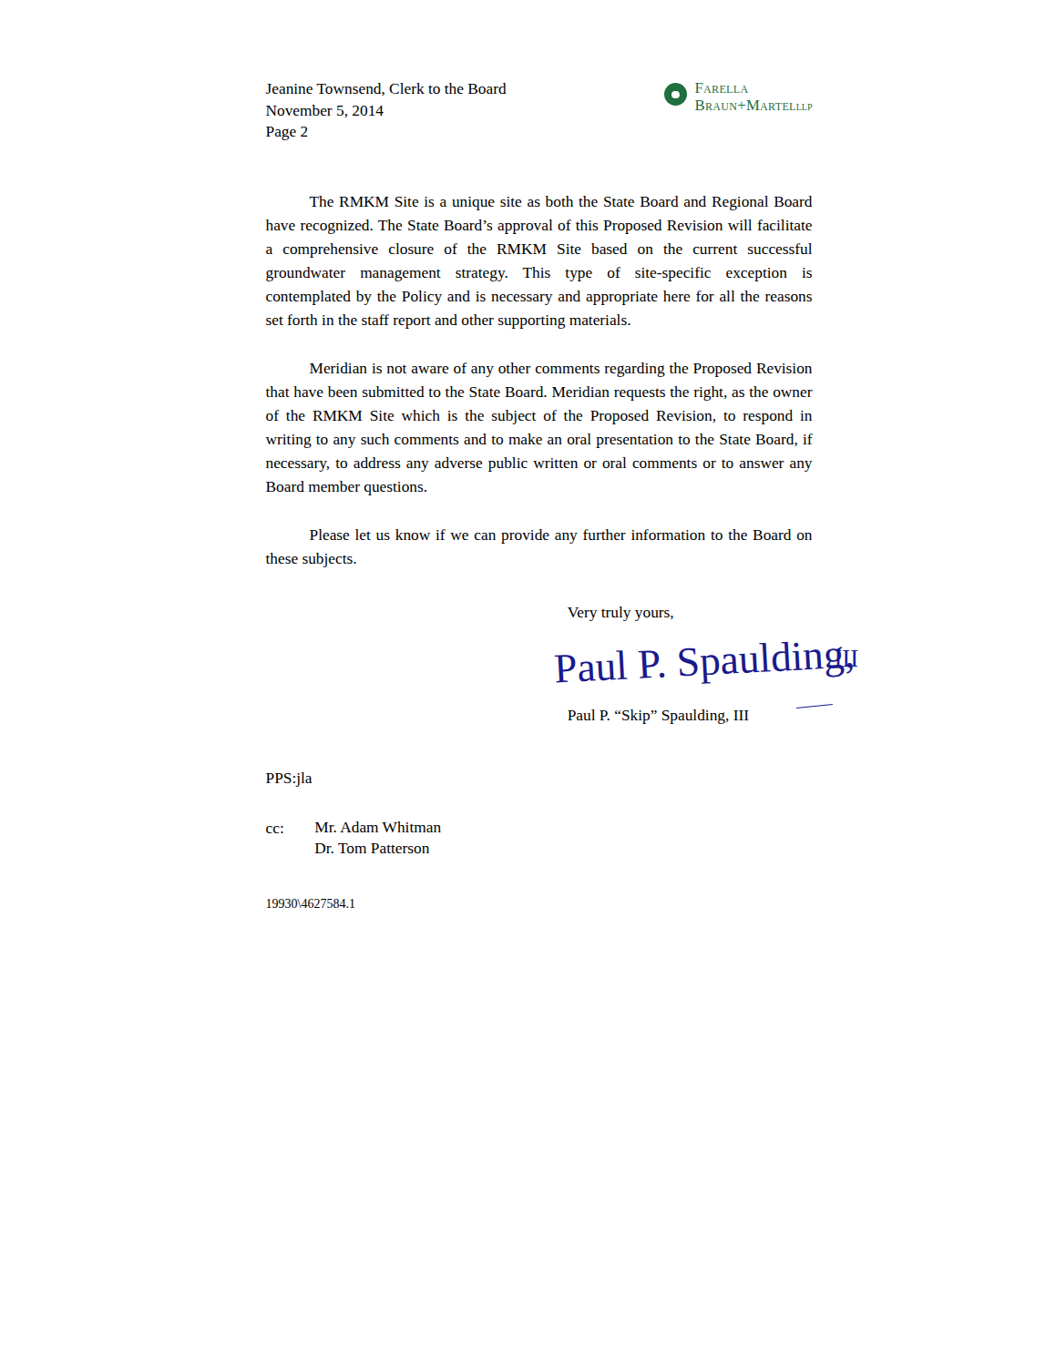Jeanine Townsend, Clerk to the Board
November 5, 2014
Page 2
Farella Braun+MartelLLP
The RMKM Site is a unique site as both the State Board and Regional Board have recognized. The State Board’s approval of this Proposed Revision will facilitate a comprehensive closure of the RMKM Site based on the current successful groundwater management strategy. This type of site-specific exception is contemplated by the Policy and is necessary and appropriate here for all the reasons set forth in the staff report and other supporting materials.
Meridian is not aware of any other comments regarding the Proposed Revision that have been submitted to the State Board. Meridian requests the right, as the owner of the RMKM Site which is the subject of the Proposed Revision, to respond in writing to any such comments and to make an oral presentation to the State Board, if necessary, to address any adverse public written or oral comments or to answer any Board member questions.
Please let us know if we can provide any further information to the Board on these subjects.
Very truly yours,
Paul P. Spaulding, III
Paul P. “Skip” Spaulding, III
PPS:jla
cc: Mr. Adam Whitman
Dr. Tom Patterson
19930\4627584.1